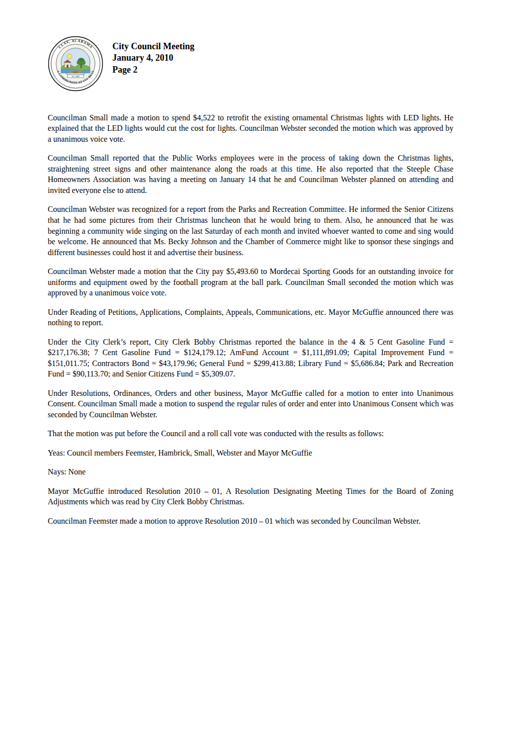CLAY, ALABAMA A COMMUNITY AT ITS BEST Inc. 2000
City Council Meeting
January 4, 2010
Page 2
Councilman Small made a motion to spend $4,522 to retrofit the existing ornamental Christmas lights with LED lights. He explained that the LED lights would cut the cost for lights. Councilman Webster seconded the motion which was approved by a unanimous voice vote.
Councilman Small reported that the Public Works employees were in the process of taking down the Christmas lights, straightening street signs and other maintenance along the roads at this time. He also reported that the Steeple Chase Homeowners Association was having a meeting on January 14 that he and Councilman Webster planned on attending and invited everyone else to attend.
Councilman Webster was recognized for a report from the Parks and Recreation Committee. He informed the Senior Citizens that he had some pictures from their Christmas luncheon that he would bring to them. Also, he announced that he was beginning a community wide singing on the last Saturday of each month and invited whoever wanted to come and sing would be welcome. He announced that Ms. Becky Johnson and the Chamber of Commerce might like to sponsor these singings and different businesses could host it and advertise their business.
Councilman Webster made a motion that the City pay $5,493.60 to Mordecai Sporting Goods for an outstanding invoice for uniforms and equipment owed by the football program at the ball park. Councilman Small seconded the motion which was approved by a unanimous voice vote.
Under Reading of Petitions, Applications, Complaints, Appeals, Communications, etc. Mayor McGuffie announced there was nothing to report.
Under the City Clerk’s report, City Clerk Bobby Christmas reported the balance in the 4 & 5 Cent Gasoline Fund = $217,176.38; 7 Cent Gasoline Fund = $124,179.12; AmFund Account = $1,111,891.09; Capital Improvement Fund = $151,011.75; Contractors Bond = $43,179.96; General Fund = $299,413.88; Library Fund = $5,686.84; Park and Recreation Fund = $90,113.70; and Senior Citizens Fund = $5,309.07.
Under Resolutions, Ordinances, Orders and other business, Mayor McGuffie called for a motion to enter into Unanimous Consent. Councilman Small made a motion to suspend the regular rules of order and enter into Unanimous Consent which was seconded by Councilman Webster.
That the motion was put before the Council and a roll call vote was conducted with the results as follows:
Yeas: Council members Feemster, Hambrick, Small, Webster and Mayor McGuffie
Nays: None
Mayor McGuffie introduced Resolution 2010 – 01, A Resolution Designating Meeting Times for the Board of Zoning Adjustments which was read by City Clerk Bobby Christmas.
Councilman Feemster made a motion to approve Resolution 2010 – 01 which was seconded by Councilman Webster.